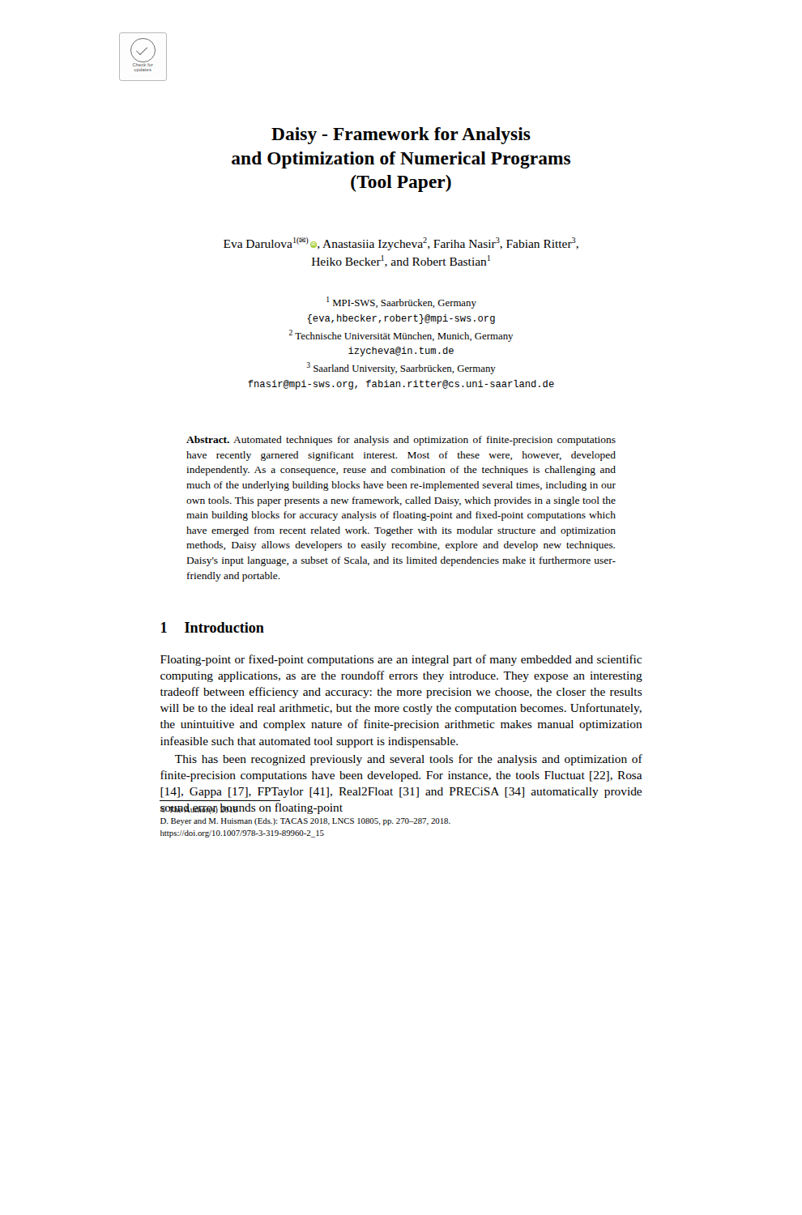Check for updates
Daisy - Framework for Analysis
and Optimization of Numerical Programs
(Tool Paper)
Eva Darulova1(✉) , Anastasiia Izycheva2, Fariha Nasir3, Fabian Ritter3,
Heiko Becker1, and Robert Bastian1
1 MPI-SWS, Saarbrücken, Germany
{eva,hbecker,robert}@mpi-sws.org
2 Technische Universität München, Munich, Germany
izycheva@in.tum.de
3 Saarland University, Saarbrücken, Germany
fnasir@mpi-sws.org, fabian.ritter@cs.uni-saarland.de
Abstract. Automated techniques for analysis and optimization of finite-precision computations have recently garnered significant interest. Most of these were, however, developed independently. As a consequence, reuse and combination of the techniques is challenging and much of the underlying building blocks have been re-implemented several times, including in our own tools. This paper presents a new framework, called Daisy, which provides in a single tool the main building blocks for accuracy analysis of floating-point and fixed-point computations which have emerged from recent related work. Together with its modular structure and optimization methods, Daisy allows developers to easily recombine, explore and develop new techniques. Daisy's input language, a subset of Scala, and its limited dependencies make it furthermore user-friendly and portable.
1 Introduction
Floating-point or fixed-point computations are an integral part of many embedded and scientific computing applications, as are the roundoff errors they introduce. They expose an interesting tradeoff between efficiency and accuracy: the more precision we choose, the closer the results will be to the ideal real arithmetic, but the more costly the computation becomes. Unfortunately, the unintuitive and complex nature of finite-precision arithmetic makes manual optimization infeasible such that automated tool support is indispensable.
This has been recognized previously and several tools for the analysis and optimization of finite-precision computations have been developed. For instance, the tools Fluctuat [22], Rosa [14], Gappa [17], FPTaylor [41], Real2Float [31] and PRECiSA [34] automatically provide sound error bounds on floating-point
© The Author(s) 2018
D. Beyer and M. Huisman (Eds.): TACAS 2018, LNCS 10805, pp. 270–287, 2018.
https://doi.org/10.1007/978-3-319-89960-2_15